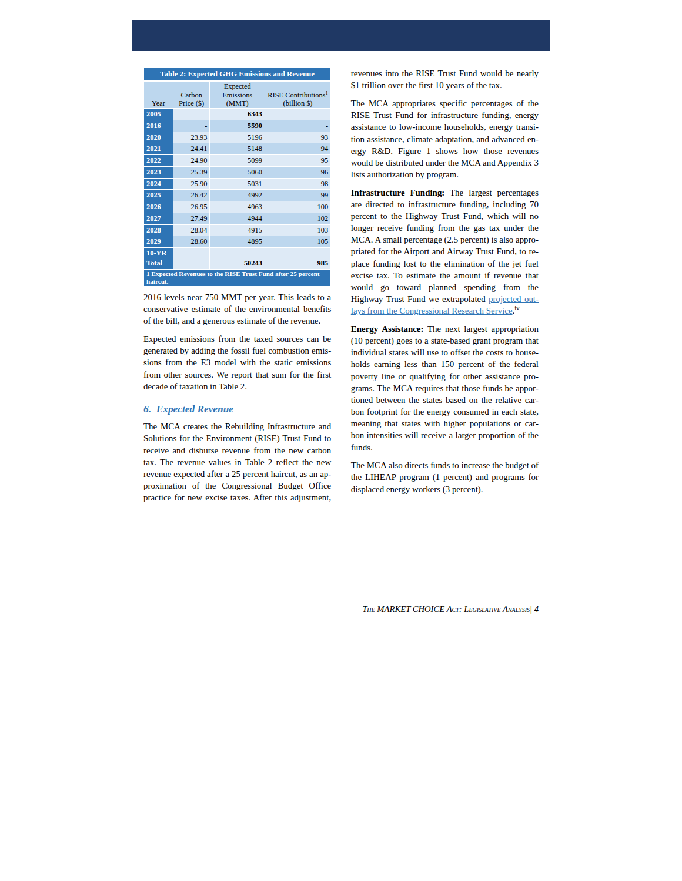Table 2: Expected GHG Emissions and Revenue
| Year | Carbon Price ($) | Expected Emissions (MMT) | RISE Contributions 1 (billion $) |
| --- | --- | --- | --- |
| 2005 | - | 6343 | - |
| 2016 | - | 5590 | - |
| 2020 | 23.93 | 5196 | 93 |
| 2021 | 24.41 | 5148 | 94 |
| 2022 | 24.90 | 5099 | 95 |
| 2023 | 25.39 | 5060 | 96 |
| 2024 | 25.90 | 5031 | 98 |
| 2025 | 26.42 | 4992 | 99 |
| 2026 | 26.95 | 4963 | 100 |
| 2027 | 27.49 | 4944 | 102 |
| 2028 | 28.04 | 4915 | 103 |
| 2029 | 28.60 | 4895 | 105 |
| 10-YR Total | | 50243 | 985 |
| 1 Expected Revenues to the RISE Trust Fund after 25 percent haircut. |
2016 levels near 750 MMT per year. This leads to a conservative estimate of the environmental benefits of the bill, and a generous estimate of the revenue.
Expected emissions from the taxed sources can be generated by adding the fossil fuel combustion emissions from the E3 model with the static emissions from other sources. We report that sum for the first decade of taxation in Table 2.
6. Expected Revenue
The MCA creates the Rebuilding Infrastructure and Solutions for the Environment (RISE) Trust Fund to receive and disburse revenue from the new carbon tax. The revenue values in Table 2 reflect the new revenue expected after a 25 percent haircut, as an approximation of the Congressional Budget Office practice for new excise taxes. After this adjustment, revenues into the RISE Trust Fund would be nearly $1 trillion over the first 10 years of the tax.
The MCA appropriates specific percentages of the RISE Trust Fund for infrastructure funding, energy assistance to low-income households, energy transition assistance, climate adaptation, and advanced energy R&D. Figure 1 shows how those revenues would be distributed under the MCA and Appendix 3 lists authorization by program.
Infrastructure Funding: The largest percentages are directed to infrastructure funding, including 70 percent to the Highway Trust Fund, which will no longer receive funding from the gas tax under the MCA. A small percentage (2.5 percent) is also appropriated for the Airport and Airway Trust Fund, to replace funding lost to the elimination of the jet fuel excise tax. To estimate the amount if revenue that would go toward planned spending from the Highway Trust Fund we extrapolated projected outlays from the Congressional Research Service.iv
Energy Assistance: The next largest appropriation (10 percent) goes to a state-based grant program that individual states will use to offset the costs to households earning less than 150 percent of the federal poverty line or qualifying for other assistance programs. The MCA requires that those funds be apportioned between the states based on the relative carbon footprint for the energy consumed in each state, meaning that states with higher populations or carbon intensities will receive a larger proportion of the funds.
The MCA also directs funds to increase the budget of the LIHEAP program (1 percent) and programs for displaced energy workers (3 percent).
The MARKET CHOICE Act: Legislative Analysis| 4